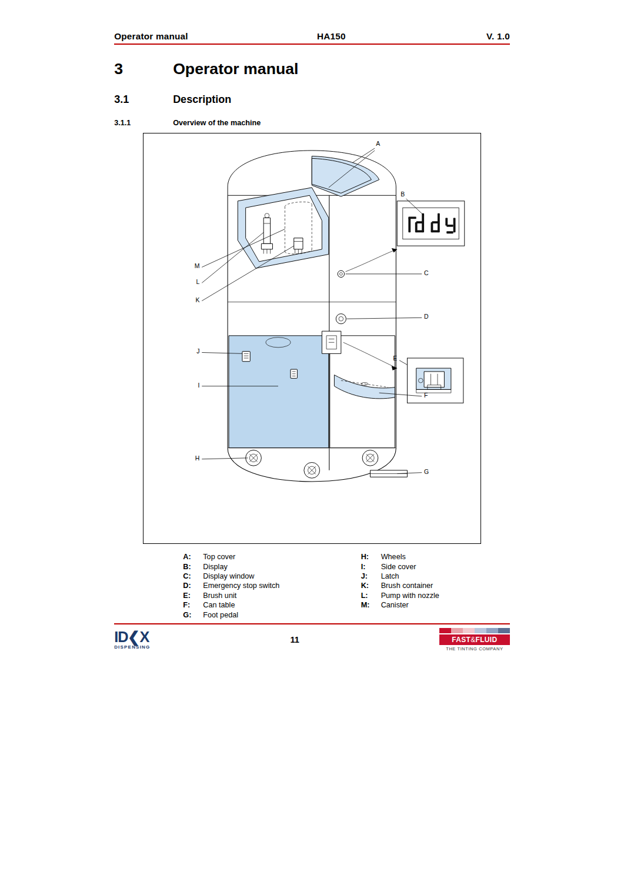Operator manual
HA150
V. 1.0
3 Operator manual
3.1 Description
3.1.1 Overview of the machine
A B C D E F G H I J K L M
| A: | Top cover |
| B: | Display |
| C: | Display window |
| D: | Emergency stop switch |
| E: | Brush unit |
| F: | Can table |
| G: | Foot pedal |
| H: | Wheels |
| I: | Side cover |
| J: | Latch |
| K: | Brush container |
| L: | Pump with nozzle |
| M: | Canister |
ID❮X
DISPENSING
11
FAST&FLUID
THE TINTING COMPANY